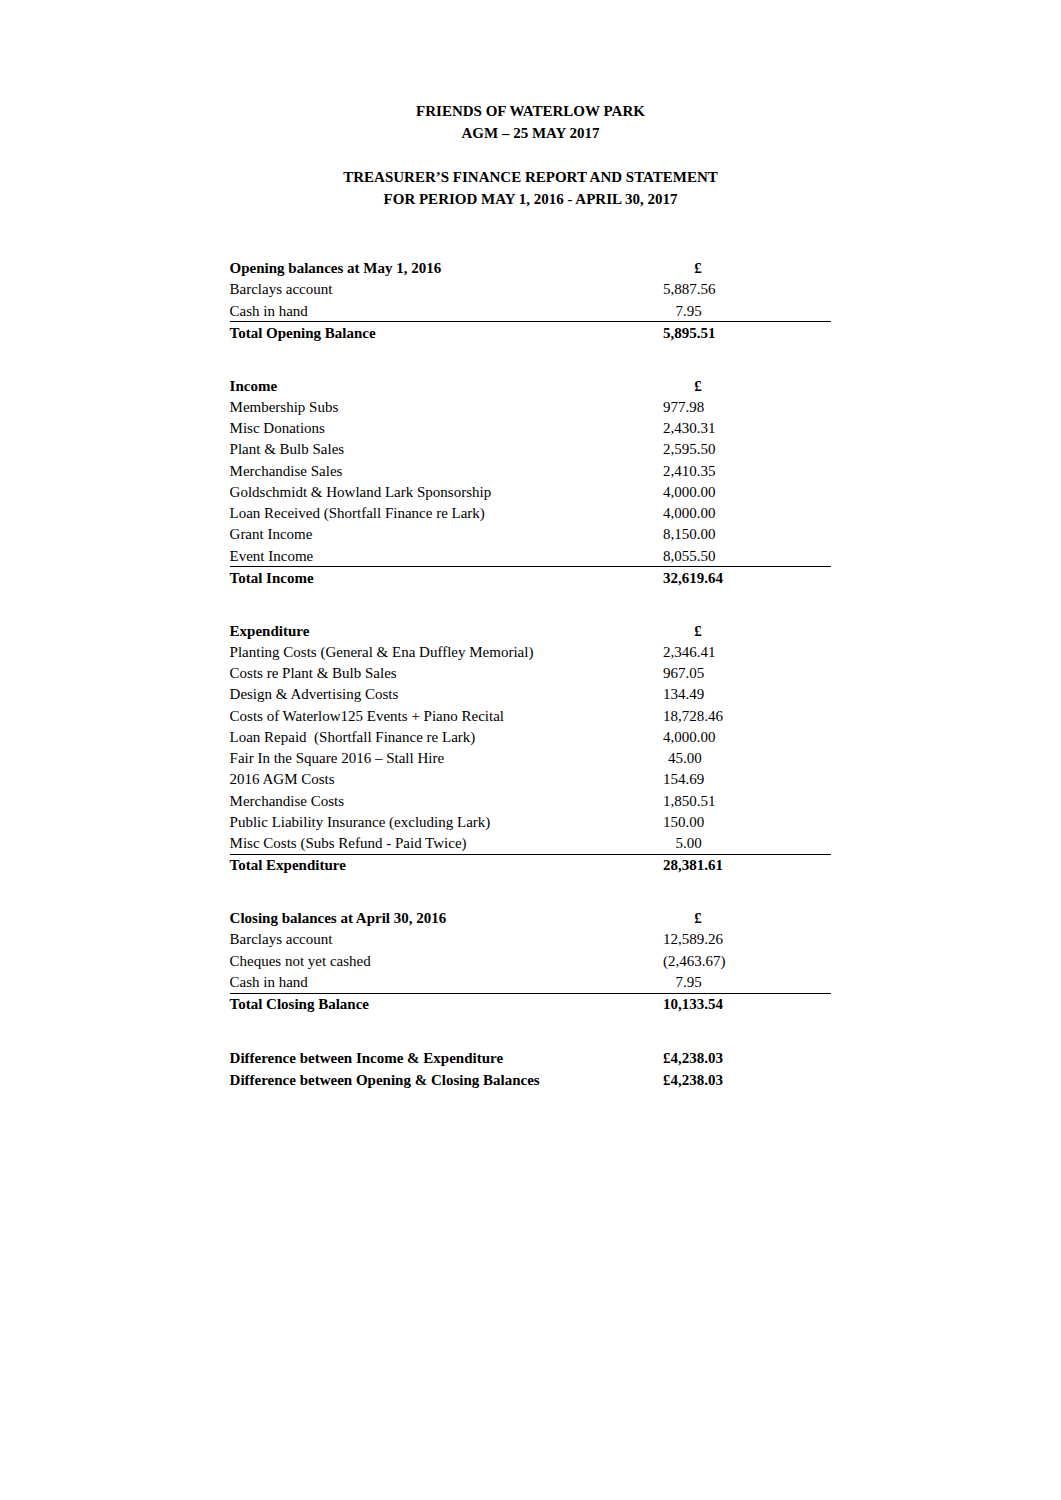FRIENDS OF WATERLOW PARK AGM – 25 MAY 2017
TREASURER’S FINANCE REPORT AND STATEMENT FOR PERIOD MAY 1, 2016 - APRIL 30, 2017
| Opening balances at May 1, 2016 | £ |
| Barclays account | 5,887.56 |
| Cash in hand | 7.95 |
| Total Opening Balance | 5,895.51 |
| Income | £ |
| Membership Subs | 977.98 |
| Misc Donations | 2,430.31 |
| Plant & Bulb Sales | 2,595.50 |
| Merchandise Sales | 2,410.35 |
| Goldschmidt & Howland Lark Sponsorship | 4,000.00 |
| Loan Received (Shortfall Finance re Lark) | 4,000.00 |
| Grant Income | 8,150.00 |
| Event Income | 8,055.50 |
| Total Income | 32,619.64 |
| Expenditure | £ |
| Planting Costs (General & Ena Duffley Memorial) | 2,346.41 |
| Costs re Plant & Bulb Sales | 967.05 |
| Design & Advertising Costs | 134.49 |
| Costs of Waterlow125 Events + Piano Recital | 18,728.46 |
| Loan Repaid (Shortfall Finance re Lark) | 4,000.00 |
| Fair In the Square 2016 – Stall Hire | 45.00 |
| 2016 AGM Costs | 154.69 |
| Merchandise Costs | 1,850.51 |
| Public Liability Insurance (excluding Lark) | 150.00 |
| Misc Costs (Subs Refund - Paid Twice) | 5.00 |
| Total Expenditure | 28,381.61 |
| Closing balances at April 30, 2016 | £ |
| Barclays account | 12,589.26 |
| Cheques not yet cashed | (2,463.67) |
| Cash in hand | 7.95 |
| Total Closing Balance | 10,133.54 |
| Difference between Income & Expenditure | £4,238.03 |
| Difference between Opening & Closing Balances | £4,238.03 |